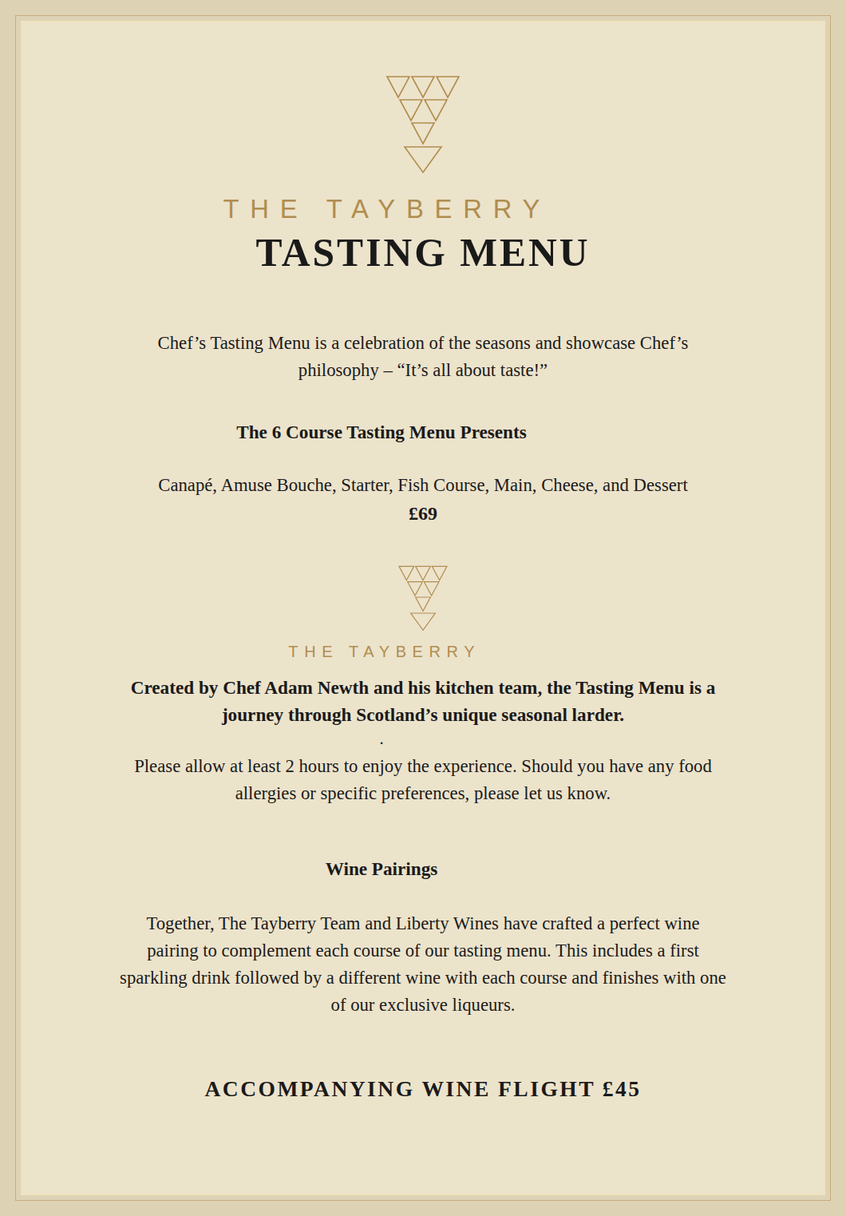The Tayberry
Tasting Menu
Chef’s Tasting Menu is a celebration of the seasons and showcase Chef’s philosophy – “It’s all about taste!”
The 6 Course Tasting Menu Presents
Canapé, Amuse Bouche, Starter, Fish Course, Main, Cheese, and Dessert
£69
The Tayberry
Created by Chef Adam Newth and his kitchen team, the Tasting Menu is a journey through Scotland’s unique seasonal larder.
.
Please allow at least 2 hours to enjoy the experience. Should you have any food allergies or specific preferences, please let us know.
Wine Pairings
Together, The Tayberry Team and Liberty Wines have crafted a perfect wine pairing to complement each course of our tasting menu. This includes a first sparkling drink followed by a different wine with each course and finishes with one of our exclusive liqueurs.
Accompanying Wine Flight £45